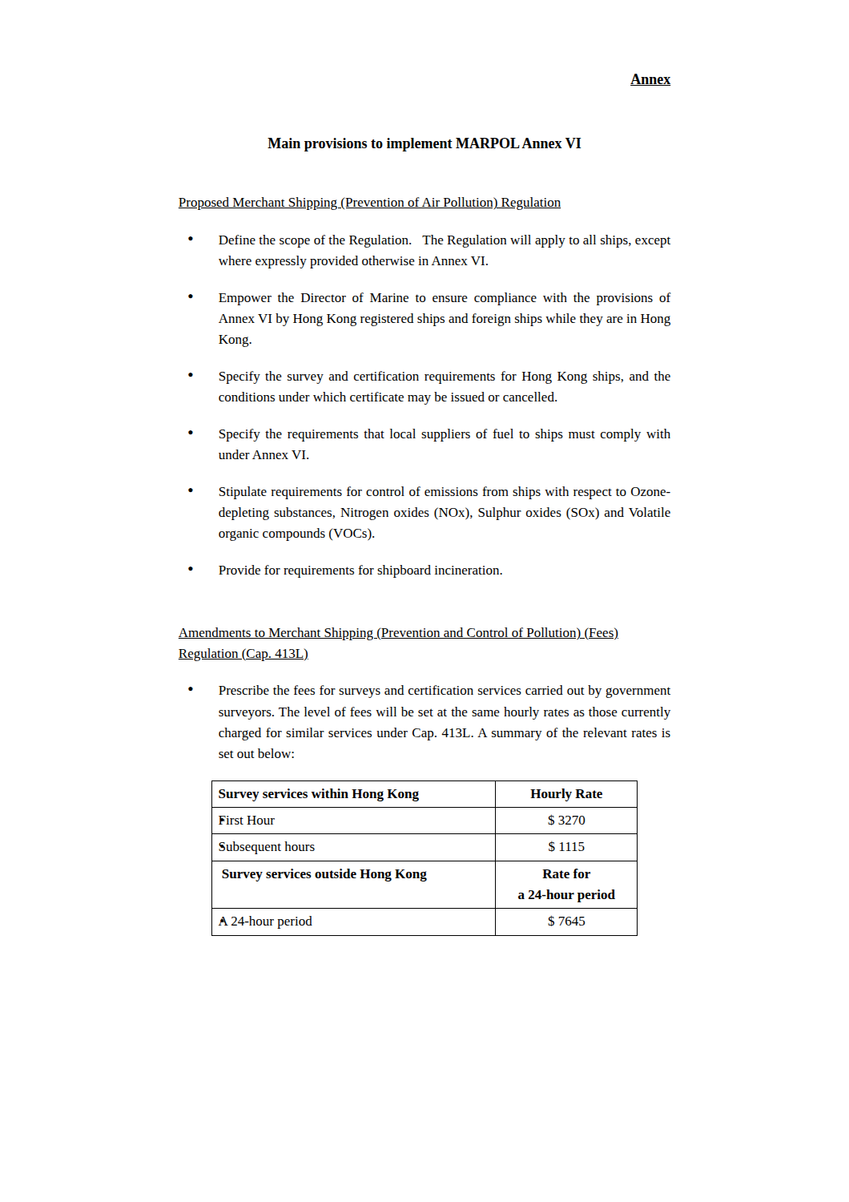Annex
Main provisions to implement MARPOL Annex VI
Proposed Merchant Shipping (Prevention of Air Pollution) Regulation
Define the scope of the Regulation. The Regulation will apply to all ships, except where expressly provided otherwise in Annex VI.
Empower the Director of Marine to ensure compliance with the provisions of Annex VI by Hong Kong registered ships and foreign ships while they are in Hong Kong.
Specify the survey and certification requirements for Hong Kong ships, and the conditions under which certificate may be issued or cancelled.
Specify the requirements that local suppliers of fuel to ships must comply with under Annex VI.
Stipulate requirements for control of emissions from ships with respect to Ozone-depleting substances, Nitrogen oxides (NOx), Sulphur oxides (SOx) and Volatile organic compounds (VOCs).
Provide for requirements for shipboard incineration.
Amendments to Merchant Shipping (Prevention and Control of Pollution) (Fees) Regulation (Cap. 413L)
Prescribe the fees for surveys and certification services carried out by government surveyors. The level of fees will be set at the same hourly rates as those currently charged for similar services under Cap. 413L. A summary of the relevant rates is set out below:
| Survey services within Hong Kong | Hourly Rate |
| --- | --- |
| First Hour | $ 3270 |
| Subsequent hours | $ 1115 |
| Survey services outside Hong Kong | Rate for a 24-hour period |
| A 24-hour period | $ 7645 |